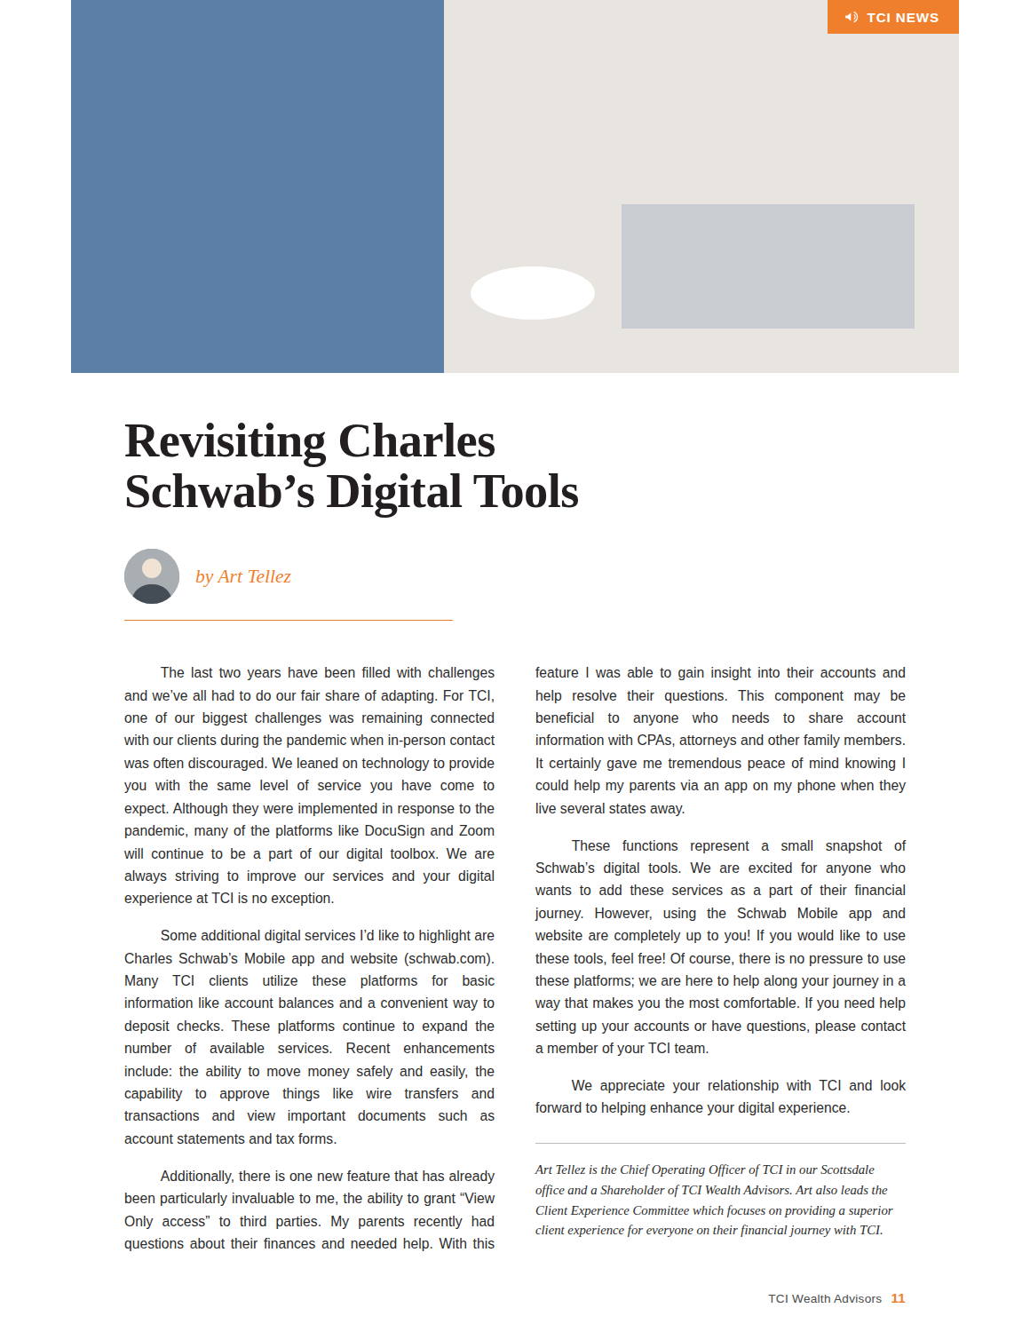TCI NEWS
Revisiting Charles Schwab’s Digital Tools
by Art Tellez
The last two years have been filled with challenges and we’ve all had to do our fair share of adapting. For TCI, one of our biggest challenges was remaining connected with our clients during the pandemic when in-person contact was often discouraged. We leaned on technology to provide you with the same level of service you have come to expect. Although they were implemented in response to the pandemic, many of the platforms like DocuSign and Zoom will continue to be a part of our digital toolbox. We are always striving to improve our services and your digital experience at TCI is no exception.
Some additional digital services I’d like to highlight are Charles Schwab’s Mobile app and website (schwab.com). Many TCI clients utilize these platforms for basic information like account balances and a convenient way to deposit checks. These platforms continue to expand the number of available services. Recent enhancements include: the ability to move money safely and easily, the capability to approve things like wire transfers and transactions and view important documents such as account statements and tax forms.
Additionally, there is one new feature that has already been particularly invaluable to me, the ability to grant “View Only access” to third parties. My parents recently had questions about their finances and needed help. With this feature I was able to gain insight into their accounts and help resolve their questions. This component may be beneficial to anyone who needs to share account information with CPAs, attorneys and other family members. It certainly gave me tremendous peace of mind knowing I could help my parents via an app on my phone when they live several states away.
These functions represent a small snapshot of Schwab’s digital tools. We are excited for anyone who wants to add these services as a part of their financial journey. However, using the Schwab Mobile app and website are completely up to you! If you would like to use these tools, feel free! Of course, there is no pressure to use these platforms; we are here to help along your journey in a way that makes you the most comfortable. If you need help setting up your accounts or have questions, please contact a member of your TCI team.
We appreciate your relationship with TCI and look forward to helping enhance your digital experience.
Art Tellez is the Chief Operating Officer of TCI in our Scottsdale office and a Shareholder of TCI Wealth Advisors. Art also leads the Client Experience Committee which focuses on providing a superior client experience for everyone on their financial journey with TCI.
TCI Wealth Advisors 11